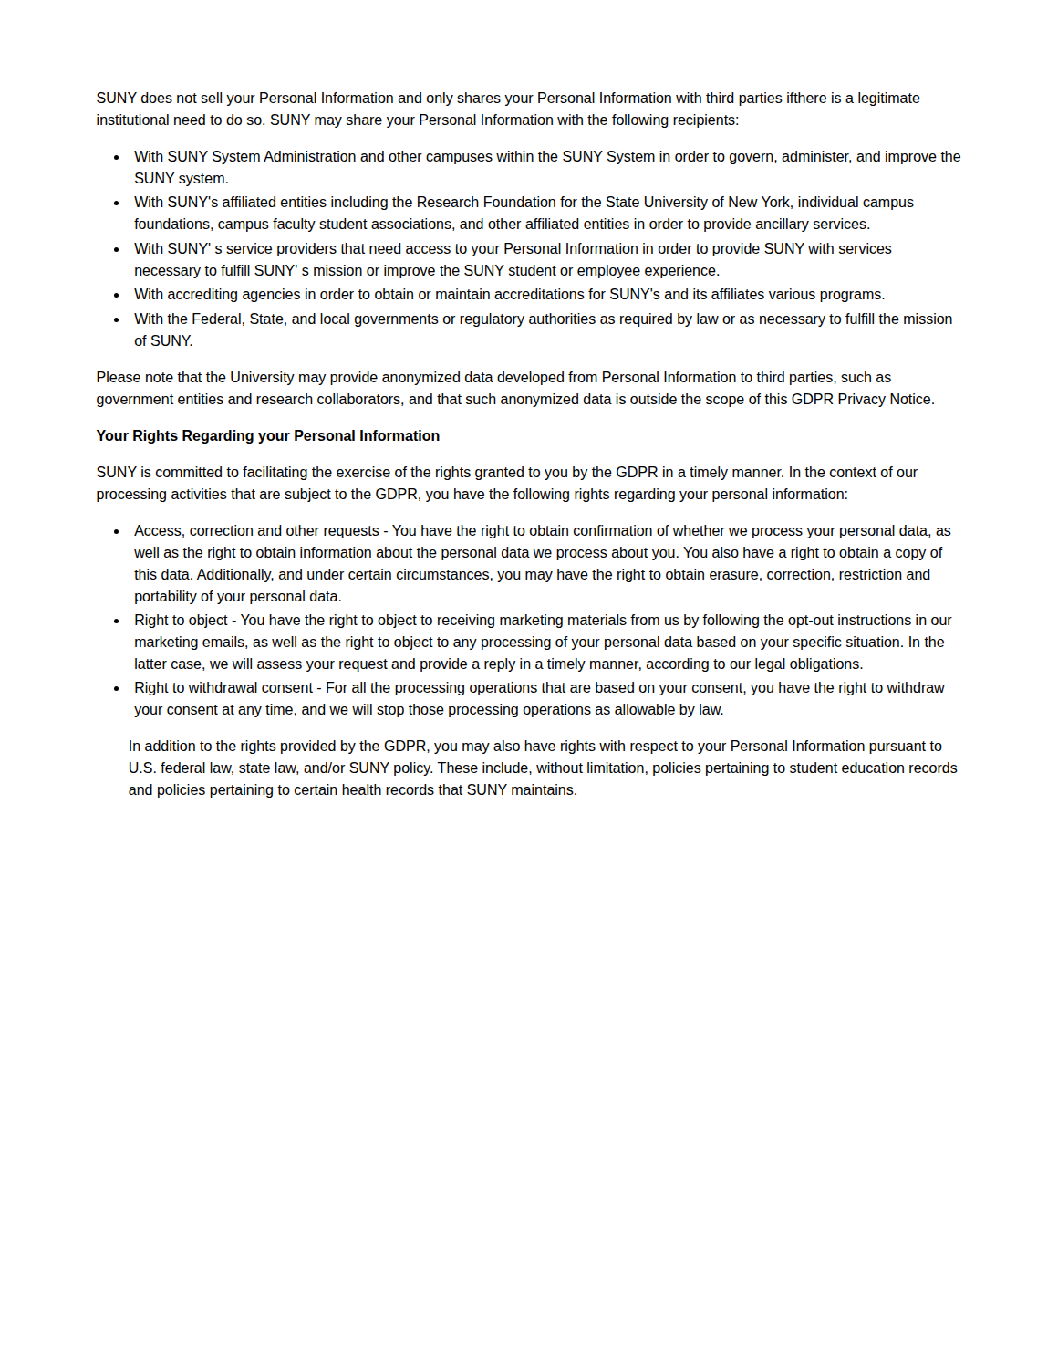SUNY does not sell your Personal Information and only shares your Personal Information with third parties ifthere is a legitimate institutional need to do so. SUNY may share your Personal Information with the following recipients:
With SUNY System Administration and other campuses within the SUNY System in order to govern, administer, and improve the SUNY system.
With SUNY's affiliated entities including the Research Foundation for the State University of New York, individual campus foundations, campus faculty student associations, and other affiliated entities in order to provide ancillary services.
With SUNY' s service providers that need access to your Personal Information in order to provide SUNY with services necessary to fulfill SUNY' s mission or improve the SUNY student or employee experience.
With accrediting agencies in order to obtain or maintain accreditations for SUNY's and its affiliates various programs.
With the Federal, State, and local governments or regulatory authorities as required by law or as necessary to fulfill the mission of SUNY.
Please note that the University may provide anonymized data developed from Personal Information to third parties, such as government entities and research collaborators, and that such anonymized data is outside the scope of this GDPR Privacy Notice.
Your Rights Regarding your Personal Information
SUNY is committed to facilitating the exercise of the rights granted to you by the GDPR in a timely manner. In the context of our processing activities that are subject to the GDPR, you have the following rights regarding your personal information:
Access, correction and other requests - You have the right to obtain confirmation of whether we process your personal data, as well as the right to obtain information about the personal data we process about you. You also have a right to obtain a copy of this data. Additionally, and under certain circumstances, you may have the right to obtain erasure, correction, restriction and portability of your personal data.
Right to object - You have the right to object to receiving marketing materials from us by following the opt-out instructions in our marketing emails, as well as the right to object to any processing of your personal data based on your specific situation. In the latter case, we will assess your request and provide a reply in a timely manner, according to our legal obligations.
Right to withdrawal consent - For all the processing operations that are based on your consent, you have the right to withdraw your consent at any time, and we will stop those processing operations as allowable by law.
In addition to the rights provided by the GDPR, you may also have rights with respect to your Personal Information pursuant to U.S. federal law, state law, and/or SUNY policy. These include, without limitation, policies pertaining to student education records and policies pertaining to certain health records that SUNY maintains.